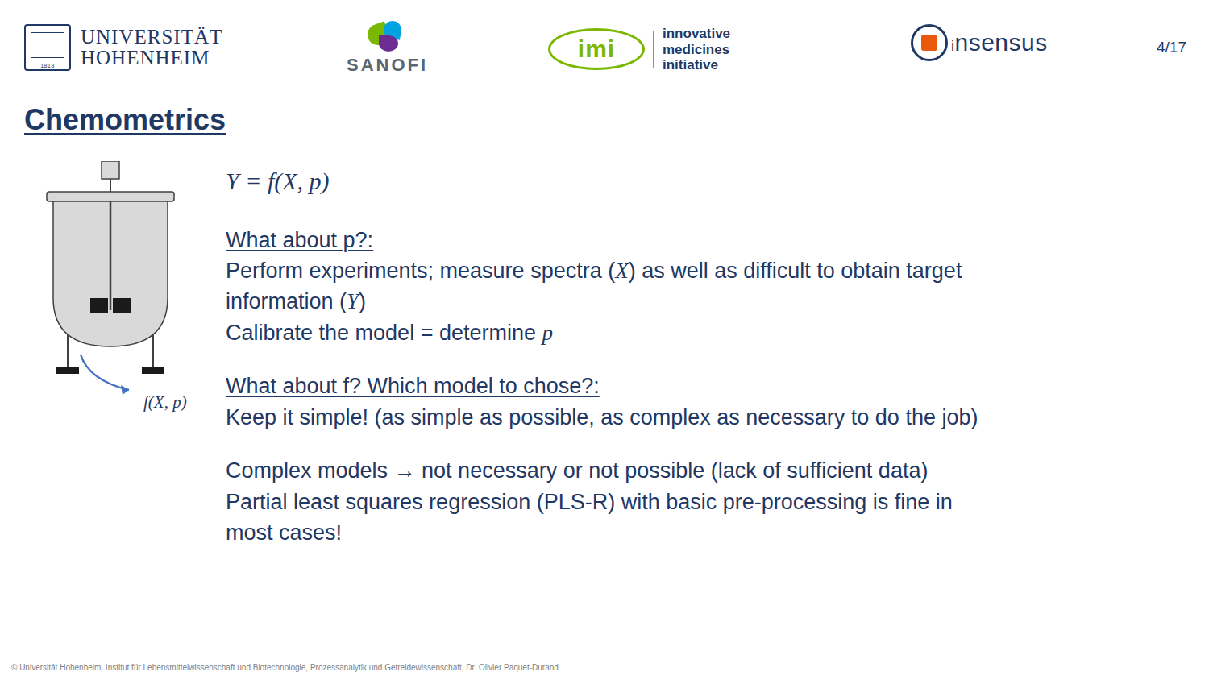UNIVERSITÄT
HOHENHEIM
SANOFI
imi
innovative
medicines
initiative
insensus
4/17
Chemometrics
f(X, p)
Y = f(X, p)
What about p?:
Perform experiments; measure spectra (X) as well as difficult to obtain target
information (Y)
Calibrate the model = determine p
What about f? Which model to chose?:
Keep it simple! (as simple as possible, as complex as necessary to do the job)
Complex models → not necessary or not possible (lack of sufficient data)
Partial least squares regression (PLS-R) with basic pre-processing is fine in
most cases!
© Universität Hohenheim, Institut für Lebensmittelwissenschaft und Biotechnologie, Prozessanalytik und Getreidewissenschaft, Dr. Olivier Paquet-Durand